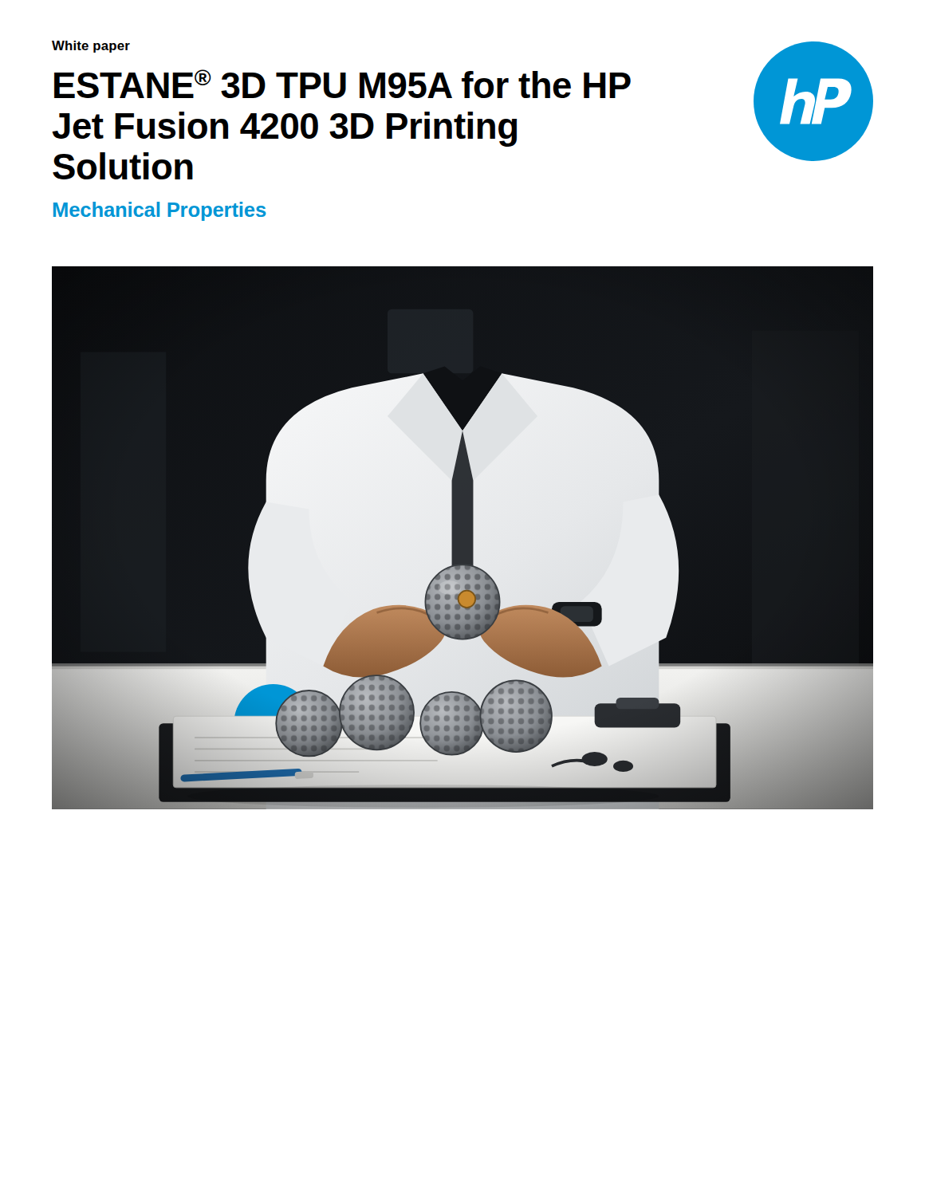White paper
ESTANE® 3D TPU M95A for the HP Jet Fusion 4200 3D Printing Solution
Mechanical Properties